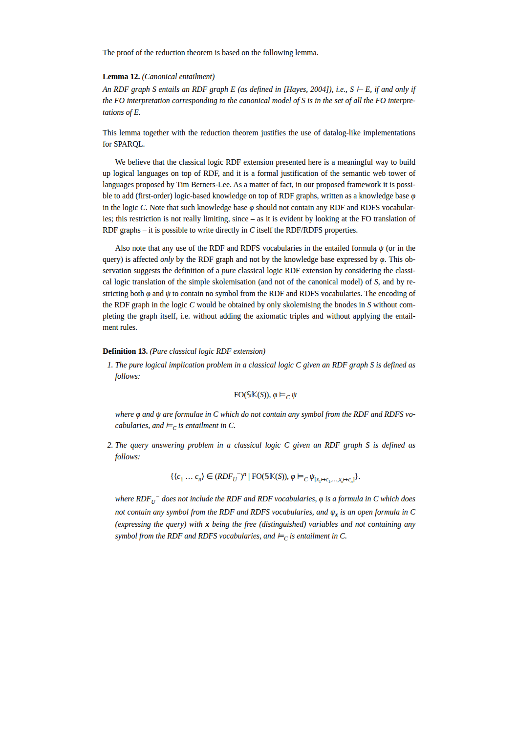The proof of the reduction theorem is based on the following lemma.
Lemma 12. (Canonical entailment)
An RDF graph S entails an RDF graph E (as defined in [Hayes, 2004]), i.e., S ⊢ E, if and only if the FO interpretation corresponding to the canonical model of S is in the set of all the FO interpretations of E.
This lemma together with the reduction theorem justifies the use of datalog-like implementations for SPARQL.
We believe that the classical logic RDF extension presented here is a meaningful way to build up logical languages on top of RDF, and it is a formal justification of the semantic web tower of languages proposed by Tim Berners-Lee. As a matter of fact, in our proposed framework it is possible to add (first-order) logic-based knowledge on top of RDF graphs, written as a knowledge base φ in the logic C. Note that such knowledge base φ should not contain any RDF and RDFS vocabularies; this restriction is not really limiting, since – as it is evident by looking at the FO translation of RDF graphs – it is possible to write directly in C itself the RDF/RDFS properties.
Also note that any use of the RDF and RDFS vocabularies in the entailed formula ψ (or in the query) is affected only by the RDF graph and not by the knowledge base expressed by φ. This observation suggests the definition of a pure classical logic RDF extension by considering the classical logic translation of the simple skolemisation (and not of the canonical model) of S, and by restricting both φ and ψ to contain no symbol from the RDF and RDFS vocabularies. The encoding of the RDF graph in the logic C would be obtained by only skolemising the bnodes in S without completing the graph itself, i.e. without adding the axiomatic triples and without applying the entailment rules.
Definition 13. (Pure classical logic RDF extension)
The pure logical implication problem in a classical logic C given an RDF graph S is defined as follows:
FO(𝕊𝕂(S)), φ ⊨C ψ
where φ and ψ are formulae in C which do not contain any symbol from the RDF and RDFS vocabularies, and ⊨C is entailment in C.
The query answering problem in a classical logic C given an RDF graph S is defined as follows:
{⟨c1 … cn⟩ ∈ (RDFU−)n | FO(𝕊𝕂(S)), φ ⊨C ψ[x1↦c1,…,xn↦cn]}.
where RDFU− does not include the RDF and RDF vocabularies, φ is a formula in C which does not contain any symbol from the RDF and RDFS vocabularies, and ψx is an open formula in C (expressing the query) with x being the free (distinguished) variables and not containing any symbol from the RDF and RDFS vocabularies, and ⊨C is entailment in C.